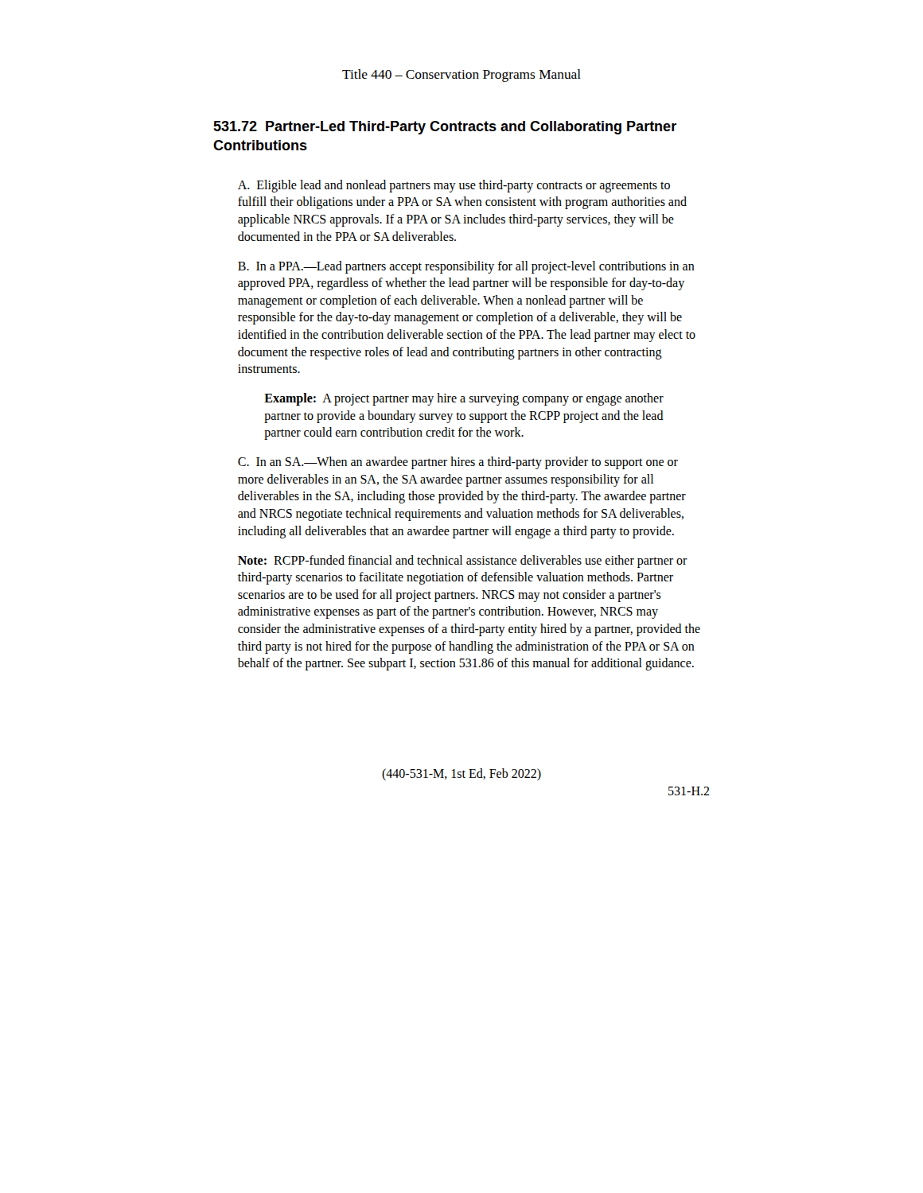Title 440 – Conservation Programs Manual
531.72 Partner-Led Third-Party Contracts and Collaborating Partner Contributions
A. Eligible lead and nonlead partners may use third-party contracts or agreements to fulfill their obligations under a PPA or SA when consistent with program authorities and applicable NRCS approvals. If a PPA or SA includes third-party services, they will be documented in the PPA or SA deliverables.
B. In a PPA.—Lead partners accept responsibility for all project-level contributions in an approved PPA, regardless of whether the lead partner will be responsible for day-to-day management or completion of each deliverable. When a nonlead partner will be responsible for the day-to-day management or completion of a deliverable, they will be identified in the contribution deliverable section of the PPA. The lead partner may elect to document the respective roles of lead and contributing partners in other contracting instruments.
Example: A project partner may hire a surveying company or engage another partner to provide a boundary survey to support the RCPP project and the lead partner could earn contribution credit for the work.
C. In an SA.—When an awardee partner hires a third-party provider to support one or more deliverables in an SA, the SA awardee partner assumes responsibility for all deliverables in the SA, including those provided by the third-party. The awardee partner and NRCS negotiate technical requirements and valuation methods for SA deliverables, including all deliverables that an awardee partner will engage a third party to provide.
Note: RCPP-funded financial and technical assistance deliverables use either partner or third-party scenarios to facilitate negotiation of defensible valuation methods. Partner scenarios are to be used for all project partners. NRCS may not consider a partner's administrative expenses as part of the partner's contribution. However, NRCS may consider the administrative expenses of a third-party entity hired by a partner, provided the third party is not hired for the purpose of handling the administration of the PPA or SA on behalf of the partner. See subpart I, section 531.86 of this manual for additional guidance.
(440-531-M, 1st Ed, Feb 2022) 531-H.2